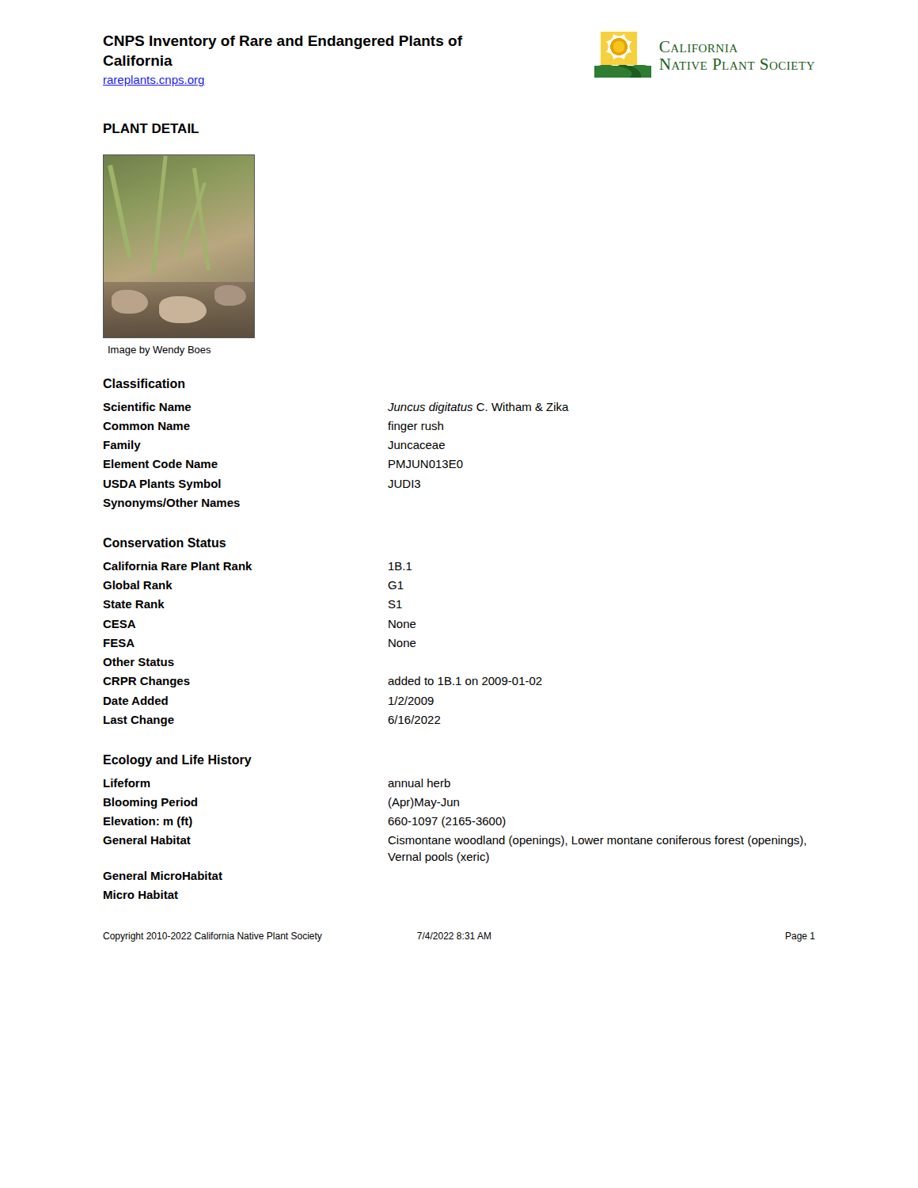CNPS Inventory of Rare and Endangered Plants of California
rareplants.cnps.org
California
Native Plant Society
PLANT DETAIL
Image by Wendy Boes
Classification
| Scientific Name | Juncus digitatus C. Witham & Zika |
| Common Name | finger rush |
| Family | Juncaceae |
| Element Code Name | PMJUN013E0 |
| USDA Plants Symbol | JUDI3 |
| Synonyms/Other Names | |
Conservation Status
| California Rare Plant Rank | 1B.1 |
| Global Rank | G1 |
| State Rank | S1 |
| CESA | None |
| FESA | None |
| Other Status | |
| CRPR Changes | added to 1B.1 on 2009-01-02 |
| Date Added | 1/2/2009 |
| Last Change | 6/16/2022 |
Ecology and Life History
| Lifeform | annual herb |
| Blooming Period | (Apr)May-Jun |
| Elevation: m (ft) | 660-1097 (2165-3600) |
| General Habitat | Cismontane woodland (openings), Lower montane coniferous forest (openings), Vernal pools (xeric) |
| General MicroHabitat | |
| Micro Habitat | |
Copyright 2010-2022 California Native Plant Society 7/4/2022 8:31 AM Page 1